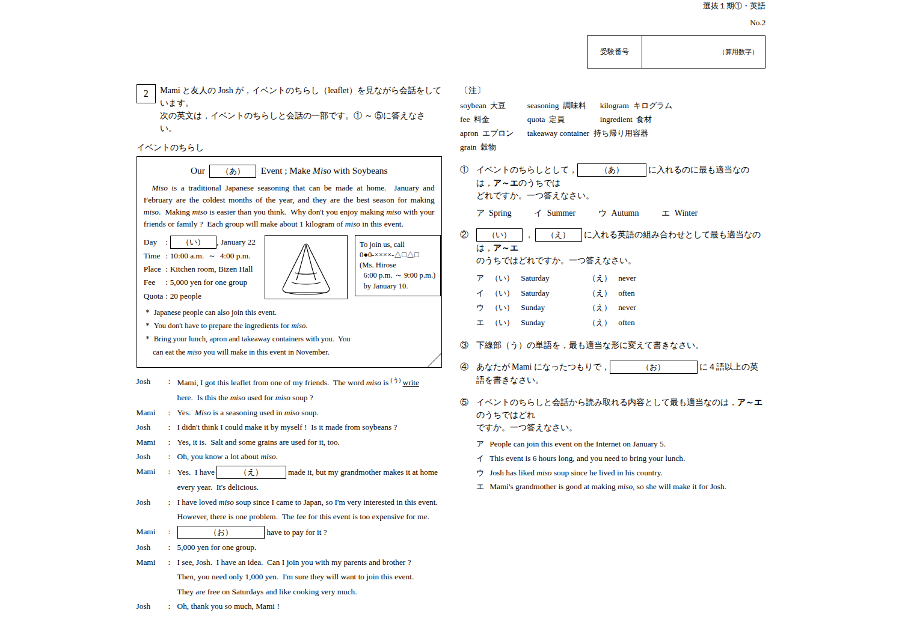選抜１期①・英語
No.2
| 受験番号 | （算用数字） |
2
Mami と友人の Josh が，イベントのちらし（leaflet）を見ながら会話をしています。
次の英文は，イベントのちらしと会話の一部です。① ～ ⑤に答えなさい。
イベントのちらし
Our （あ） Event ; Make Miso with Soybeans
Miso is a traditional Japanese seasoning that can be made at home. January and February are the coldest months of the year, and they are the best season for making miso. Making miso is easier than you think. Why don't you enjoy making miso with your friends or family ? Each group will make about 1 kilogram of miso in this event.
| Day | : | （い） , January 22 |
| Time | : | 10:00 a.m. ～ 4:00 p.m. |
| Place | : | Kitchen room, Bizen Hall |
| Fee | : | 5,000 yen for one group |
| Quota | : | 20 people |
To join us, call
0●0-××××-△□△□
(Ms. Hirose
6:00 p.m. ～ 9:00 p.m.)
by January 10.
＊Japanese people can also join this event.
＊You don't have to prepare the ingredients for miso.
＊Bring your lunch, apron and takeaway containers with you. You
can eat the miso you will make in this event in November.
| Josh | : | Mami, I got this leaflet from one of my friends. The word miso is (う) write |
| | | here. Is this the miso used for miso soup ? |
| Mami | : | Yes. Miso is a seasoning used in miso soup. |
| Josh | : | I didn't think I could make it by myself ! Is it made from soybeans ? |
| Mami | : | Yes, it is. Salt and some grains are used for it, too. |
| Josh | : | Oh, you know a lot about miso . |
| Mami | : | Yes. I have （え） made it, but my grandmother makes it at home |
| | | every year. It's delicious. |
| Josh | : | I have loved miso soup since I came to Japan, so I'm very interested in this event. |
| | | However, there is one problem. The fee for this event is too expensive for me. |
| Mami | : | （お） have to pay for it ? |
| Josh | : | 5,000 yen for one group. |
| Mami | : | I see, Josh. I have an idea. Can I join you with my parents and brother ? |
| | | Then, you need only 1,000 yen. I'm sure they will want to join this event. |
| | | They are free on Saturdays and like cooking very much. |
| Josh | : | Oh, thank you so much, Mami ! |
〔注〕
| soybean 大豆 | seasoning 調味料 | kilogram キログラム |
| fee 料金 | quota 定員 | ingredient 食材 |
| apron エプロン | takeaway container 持ち帰り用容器 |
| grain 穀物 | | |
①
イベントのちらしとして，（あ） に入れるのに最も適当なのは，ア～エのうちでは
どれですか。一つ答えなさい。
アSpring
イSummer
ウAutumn
エWinter
②
（い） ， （え） に入れる英語の組み合わせとして最も適当なのは，ア～エ
のうちではどれですか。一つ答えなさい。
| ア | （い） | Saturday | （え） | never |
| イ | （い） | Saturday | （え） | often |
| ウ | （い） | Sunday | （え） | never |
| エ | （い） | Sunday | （え） | often |
③
下線部（う）の単語を，最も適当な形に変えて書きなさい。
④
あなたが Mami になったつもりで，（お） に４語以上の英語を書きなさい。
⑤
イベントのちらしと会話から読み取れる内容として最も適当なのは，ア～エのうちではどれ
ですか。一つ答えなさい。
アPeople can join this event on the Internet on January 5.
イThis event is 6 hours long, and you need to bring your lunch.
ウJosh has liked miso soup since he lived in his country.
エMami's grandmother is good at making miso, so she will make it for Josh.